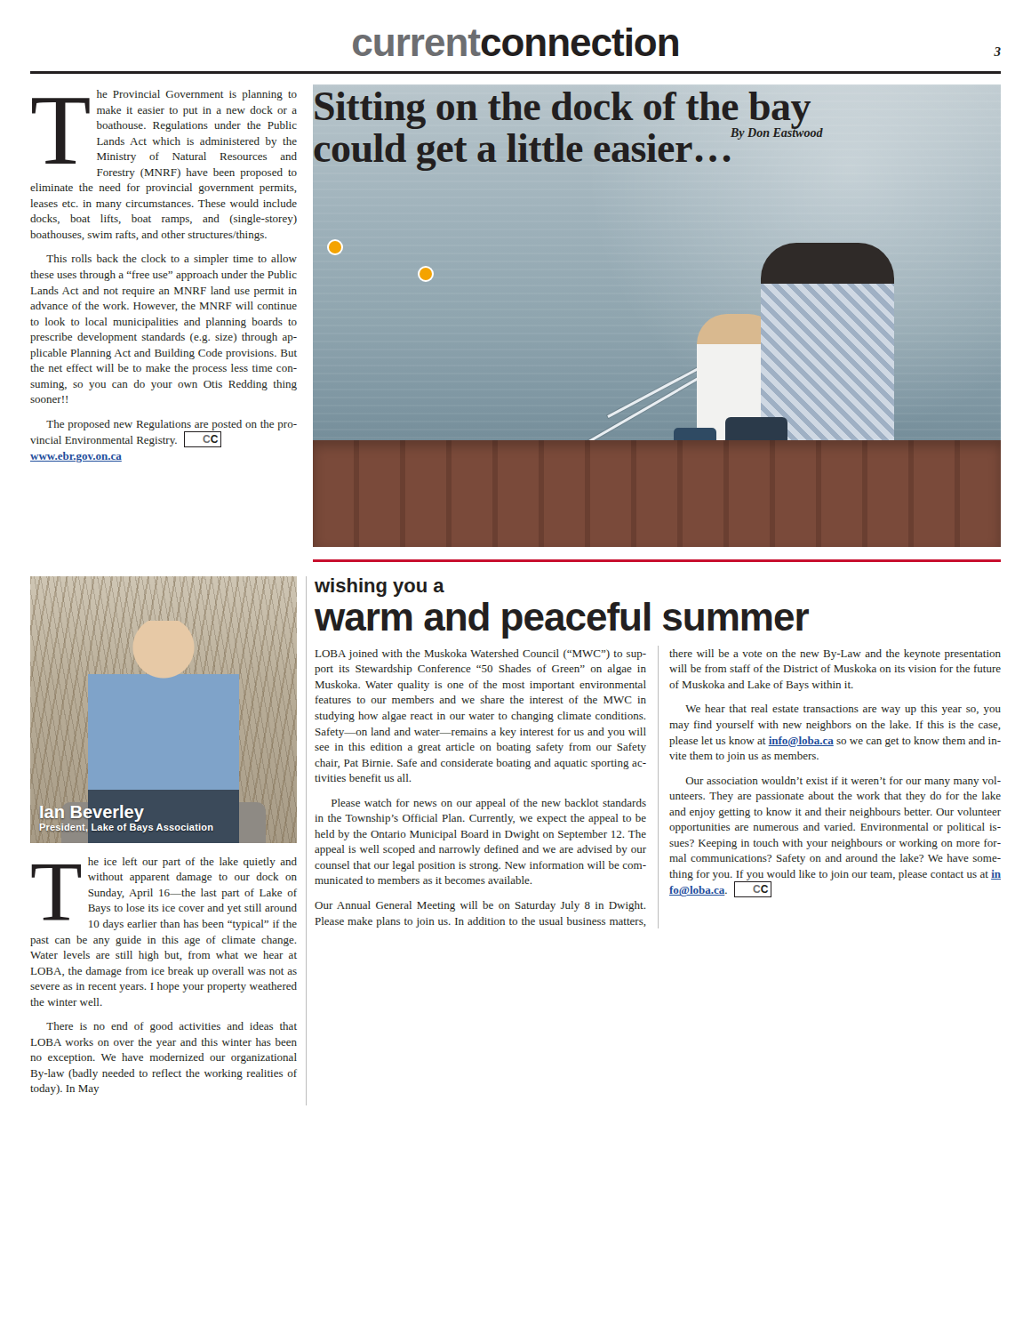current connection
3
The Provincial Government is planning to make it easier to put in a new dock or a boathouse. Regulations under the Public Lands Act which is administered by the Ministry of Natural Resources and Forestry (MNRF) have been proposed to eliminate the need for provincial government permits, leases etc. in many circumstances. These would include docks, boat lifts, boat ramps, and (single-storey) boathouses, swim rafts, and other structures/things.
This rolls back the clock to a simpler time to allow these uses through a “free use” approach under the Public Lands Act and not require an MNRF land use permit in advance of the work. However, the MNRF will continue to look to local municipalities and planning boards to prescribe development standards (e.g. size) through applicable Planning Act and Building Code provisions. But the net effect will be to make the process less time consuming, so you can do your own Otis Redding thing sooner!!
The proposed new Regulations are posted on the provincial Environmental Registry. CC
www.ebr.gov.on.ca
Sitting on the dock of the bay could get a little easier…
By Don Eastwood
Ian Beverley
President, Lake of Bays Association
The ice left our part of the lake quietly and without apparent damage to our dock on Sunday, April 16—the last part of Lake of Bays to lose its ice cover and yet still around 10 days earlier than has been “typical” if the past can be any guide in this age of climate change. Water levels are still high but, from what we hear at LOBA, the damage from ice break up overall was not as severe as in recent years. I hope your property weathered the winter well.
There is no end of good activities and ideas that LOBA works on over the year and this winter has been no exception. We have modernized our organizational By-law (badly needed to reflect the working realities of today). In May
wishing you a
warm and peaceful summer
LOBA joined with the Muskoka Watershed Council (“MWC”) to support its Stewardship Conference “50 Shades of Green” on algae in Muskoka. Water quality is one of the most important environmental features to our members and we share the interest of the MWC in studying how algae react in our water to changing climate conditions. Safety—on land and water—remains a key interest for us and you will see in this edition a great article on boating safety from our Safety chair, Pat Birnie. Safe and considerate boating and aquatic sporting activities benefit us all.
Please watch for news on our appeal of the new backlot standards in the Township’s Official Plan. Currently, we expect the appeal to be held by the Ontario Municipal Board in Dwight on September 12. The appeal is well scoped and narrowly defined and we are advised by our counsel that our legal position is strong. New information will be communicated to members as it becomes available.
Our Annual General Meeting will be on Saturday July 8 in Dwight. Please make plans to join us. In addition to the usual business matters, there will be a vote on the new By-Law and the keynote presentation will be from staff of the District of Muskoka on its vision for the future of Muskoka and Lake of Bays within it.
We hear that real estate transactions are way up this year so, you may find yourself with new neighbors on the lake. If this is the case, please let us know at info@loba.ca so we can get to know them and invite them to join us as members.
Our association wouldn’t exist if it weren’t for our many many volunteers. They are passionate about the work that they do for the lake and enjoy getting to know it and their neighbours better. Our volunteer opportunities are numerous and varied. Environmental or political issues? Keeping in touch with your neighbours or working on more formal communications? Safety on and around the lake? We have something for you. If you would like to join our team, please contact us at info@loba.ca. CC